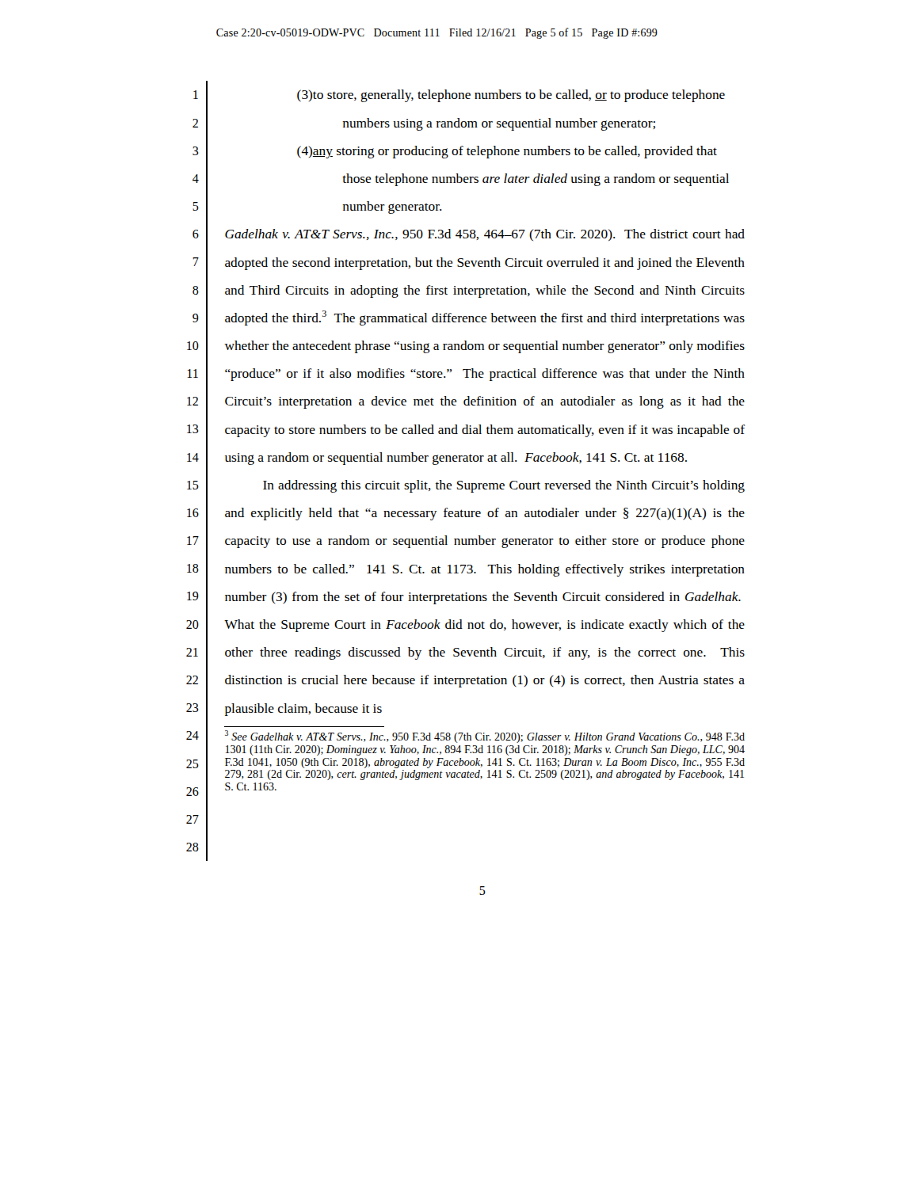Case 2:20-cv-05019-ODW-PVC Document 111 Filed 12/16/21 Page 5 of 15 Page ID #:699
1
2
3
4
5
6
7
8
9
10
11
12
13
14
15
16
17
18
19
20
21
22
23
24
25
26
27
28
(3) to store, generally, telephone numbers to be called, or to produce telephone
numbers using a random or sequential number generator;
(4) any storing or producing of telephone numbers to be called, provided that
those telephone numbers are later dialed using a random or sequential
number generator.
Gadelhak v. AT&T Servs., Inc., 950 F.3d 458, 464–67 (7th Cir. 2020). The district court had adopted the second interpretation, but the Seventh Circuit overruled it and joined the Eleventh and Third Circuits in adopting the first interpretation, while the Second and Ninth Circuits adopted the third.3 The grammatical difference between the first and third interpretations was whether the antecedent phrase “using a random or sequential number generator” only modifies “produce” or if it also modifies “store.” The practical difference was that under the Ninth Circuit’s interpretation a device met the definition of an autodialer as long as it had the capacity to store numbers to be called and dial them automatically, even if it was incapable of using a random or sequential number generator at all. Facebook, 141 S. Ct. at 1168.
In addressing this circuit split, the Supreme Court reversed the Ninth Circuit’s holding and explicitly held that “a necessary feature of an autodialer under § 227(a)(1)(A) is the capacity to use a random or sequential number generator to either store or produce phone numbers to be called.” 141 S. Ct. at 1173. This holding effectively strikes interpretation number (3) from the set of four interpretations the Seventh Circuit considered in Gadelhak. What the Supreme Court in Facebook did not do, however, is indicate exactly which of the other three readings discussed by the Seventh Circuit, if any, is the correct one. This distinction is crucial here because if interpretation (1) or (4) is correct, then Austria states a plausible claim, because it is
3 See Gadelhak v. AT&T Servs., Inc., 950 F.3d 458 (7th Cir. 2020); Glasser v. Hilton Grand Vacations Co., 948 F.3d 1301 (11th Cir. 2020); Dominguez v. Yahoo, Inc., 894 F.3d 116 (3d Cir. 2018); Marks v. Crunch San Diego, LLC, 904 F.3d 1041, 1050 (9th Cir. 2018), abrogated by Facebook, 141 S. Ct. 1163; Duran v. La Boom Disco, Inc., 955 F.3d 279, 281 (2d Cir. 2020), cert. granted, judgment vacated, 141 S. Ct. 2509 (2021), and abrogated by Facebook, 141 S. Ct. 1163.
5